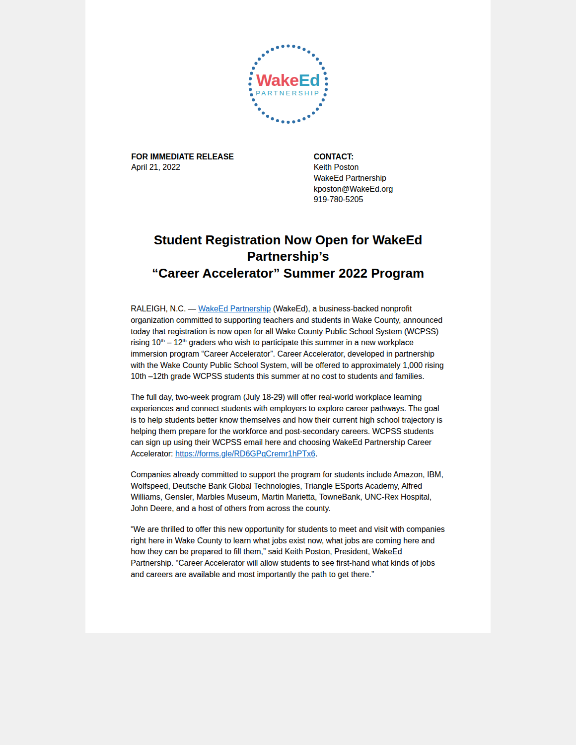Wake Ed
PARTNERSHIP
| FOR IMMEDIATE RELEASE April 21, 2022 | CONTACT: Keith Poston WakeEd Partnership kposton@WakeEd.org 919-780-5205 |
Student Registration Now Open for WakeEd Partnership’s
“Career Accelerator” Summer 2022 Program
RALEIGH, N.C. — WakeEd Partnership (WakeEd), a business-backed nonprofit organization committed to supporting teachers and students in Wake County, announced today that registration is now open for all Wake County Public School System (WCPSS) rising 10th – 12th graders who wish to participate this summer in a new workplace immersion program “Career Accelerator”. Career Accelerator, developed in partnership with the Wake County Public School System, will be offered to approximately 1,000 rising 10th –12th grade WCPSS students this summer at no cost to students and families.
The full day, two-week program (July 18-29) will offer real-world workplace learning experiences and connect students with employers to explore career pathways. The goal is to help students better know themselves and how their current high school trajectory is helping them prepare for the workforce and post-secondary careers. WCPSS students can sign up using their WCPSS email here and choosing WakeEd Partnership Career Accelerator: https://forms.gle/RD6GPqCremr1hPTx6.
Companies already committed to support the program for students include Amazon, IBM, Wolfspeed, Deutsche Bank Global Technologies, Triangle ESports Academy, Alfred Williams, Gensler, Marbles Museum, Martin Marietta, TowneBank, UNC-Rex Hospital, John Deere, and a host of others from across the county.
“We are thrilled to offer this new opportunity for students to meet and visit with companies right here in Wake County to learn what jobs exist now, what jobs are coming here and how they can be prepared to fill them,” said Keith Poston, President, WakeEd Partnership. “Career Accelerator will allow students to see first-hand what kinds of jobs and careers are available and most importantly the path to get there.”